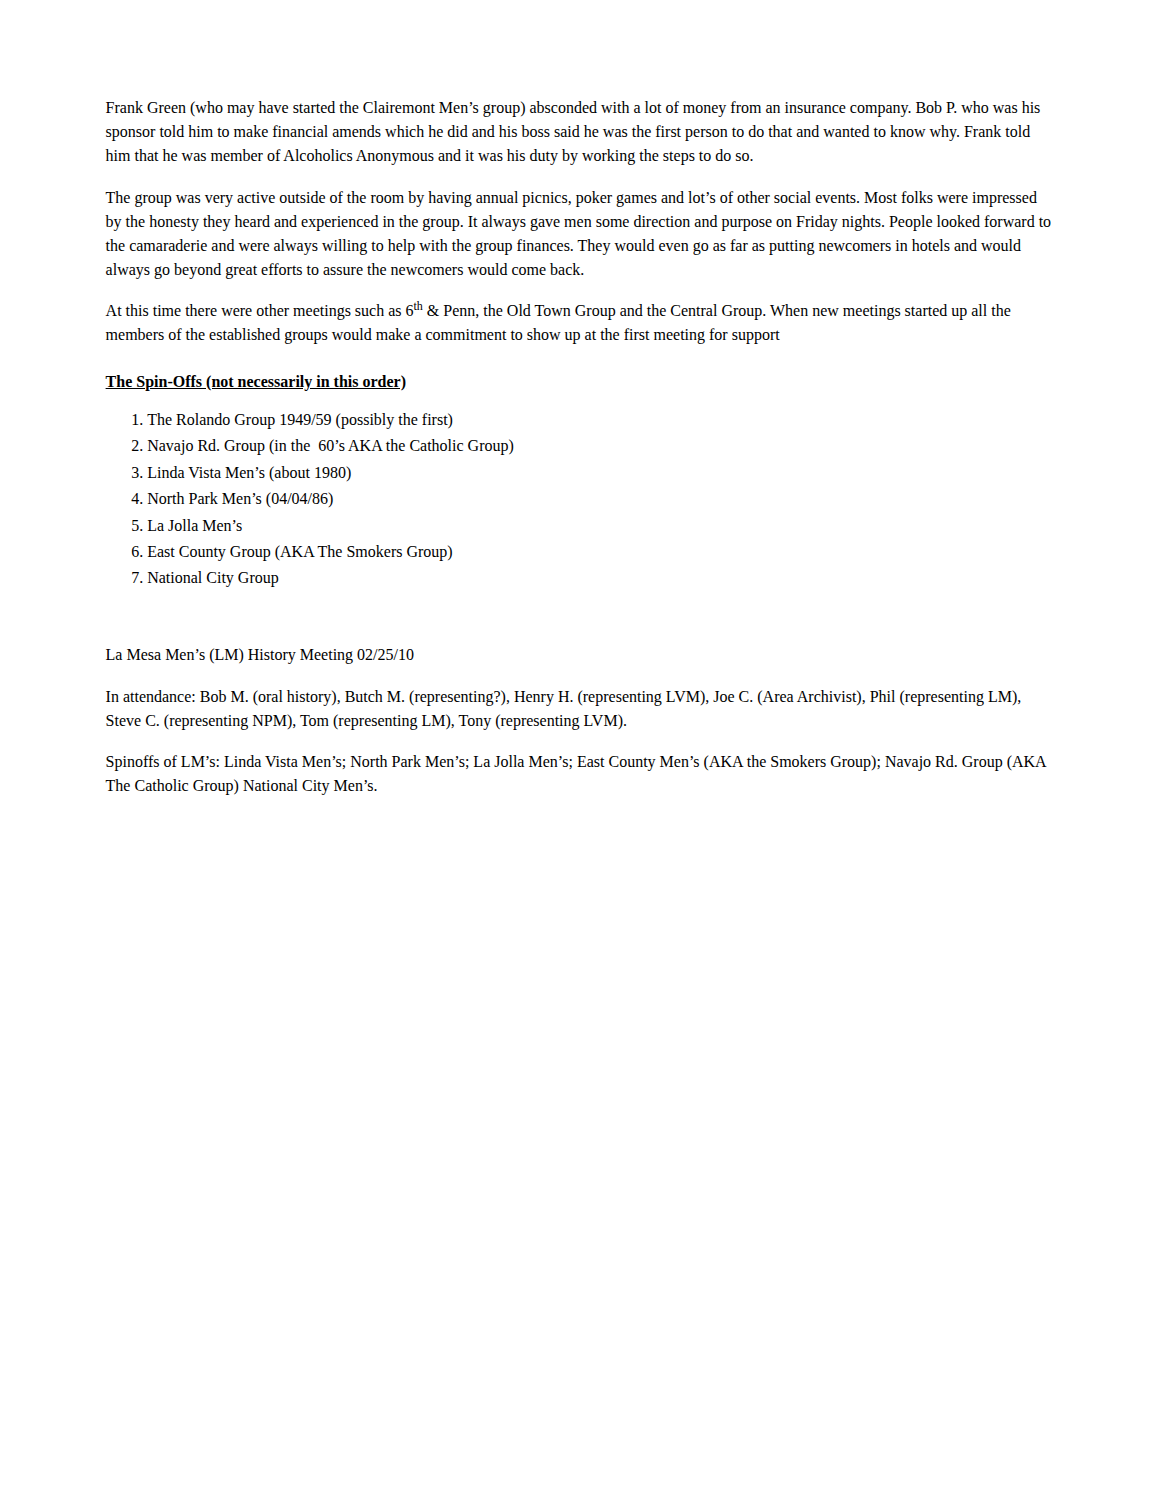Frank Green (who may have started the Clairemont Men’s group) absconded with a lot of money from an insurance company. Bob P. who was his sponsor told him to make financial amends which he did and his boss said he was the first person to do that and wanted to know why. Frank told him that he was member of Alcoholics Anonymous and it was his duty by working the steps to do so.
The group was very active outside of the room by having annual picnics, poker games and lot’s of other social events. Most folks were impressed by the honesty they heard and experienced in the group. It always gave men some direction and purpose on Friday nights. People looked forward to the camaraderie and were always willing to help with the group finances. They would even go as far as putting newcomers in hotels and would always go beyond great efforts to assure the newcomers would come back.
At this time there were other meetings such as 6th & Penn, the Old Town Group and the Central Group. When new meetings started up all the members of the established groups would make a commitment to show up at the first meeting for support
The Spin-Offs (not necessarily in this order)
The Rolando Group 1949/59 (possibly the first)
Navajo Rd. Group (in the 60’s AKA the Catholic Group)
Linda Vista Men’s (about 1980)
North Park Men’s (04/04/86)
La Jolla Men’s
East County Group (AKA The Smokers Group)
National City Group
La Mesa Men’s (LM) History Meeting 02/25/10
In attendance: Bob M. (oral history), Butch M. (representing?), Henry H. (representing LVM), Joe C. (Area Archivist), Phil (representing LM), Steve C. (representing NPM), Tom (representing LM), Tony (representing LVM).
Spinoffs of LM’s: Linda Vista Men’s; North Park Men’s; La Jolla Men’s; East County Men’s (AKA the Smokers Group); Navajo Rd. Group (AKA The Catholic Group) National City Men’s.